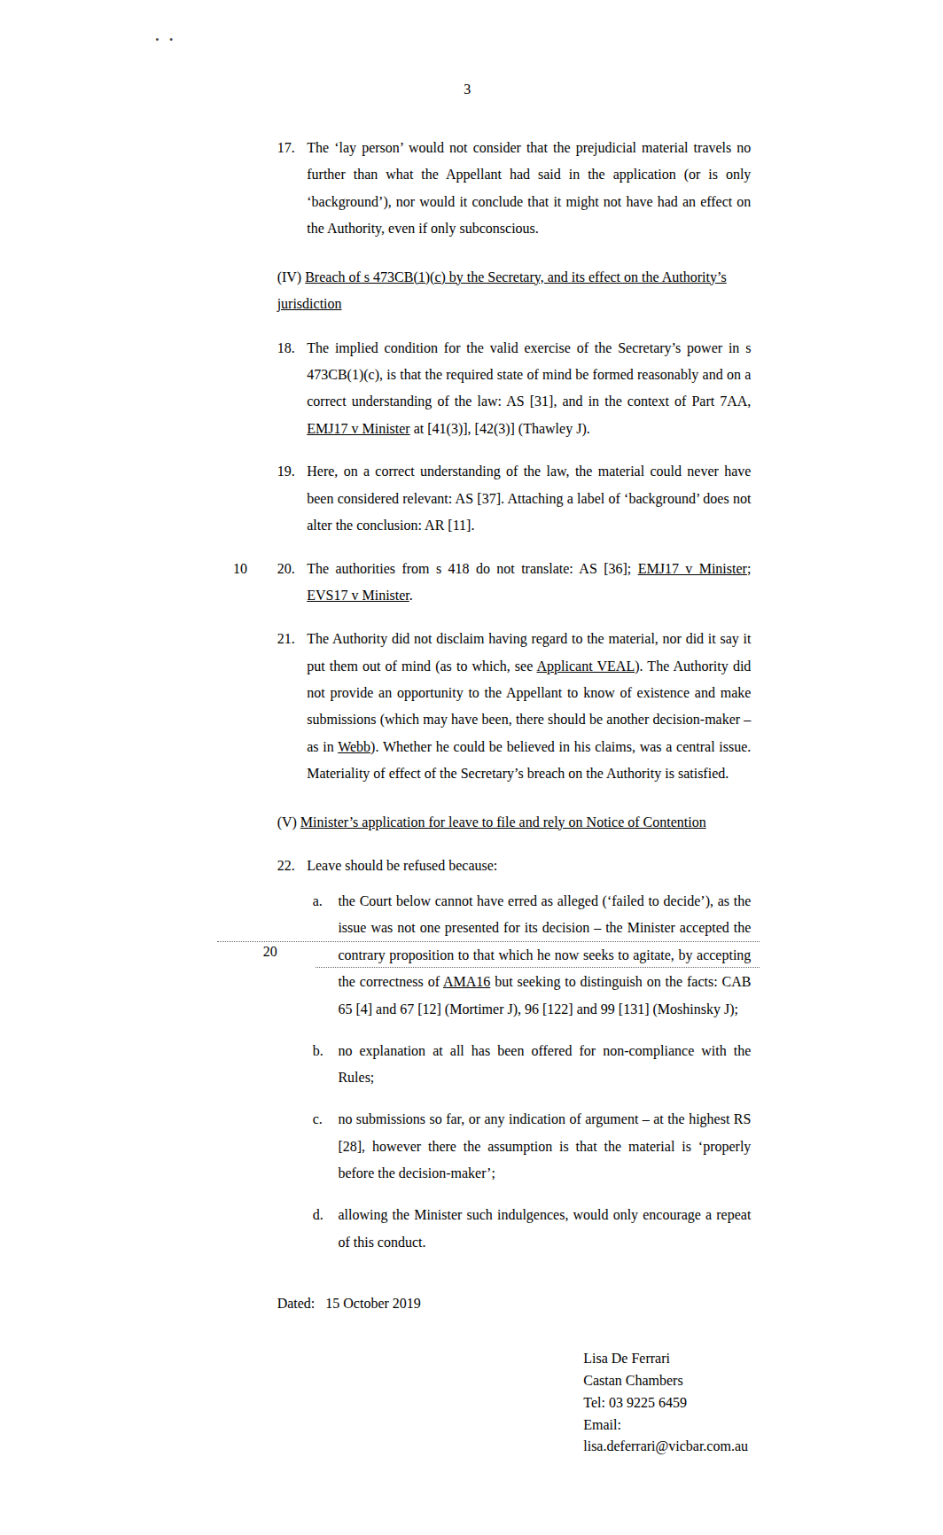• •
 
3
17. The ‘lay person’ would not consider that the prejudicial material travels no further than what the Appellant had said in the application (or is only ‘background’), nor would it conclude that it might not have had an effect on the Authority, even if only subconscious.
(IV) Breach of s 473CB(1)(c) by the Secretary, and its effect on the Authority’s jurisdiction
18. The implied condition for the valid exercise of the Secretary’s power in s 473CB(1)(c), is that the required state of mind be formed reasonably and on a correct understanding of the law: AS [31], and in the context of Part 7AA, EMJ17 v Minister at [41(3)], [42(3)] (Thawley J).
19. Here, on a correct understanding of the law, the material could never have been considered relevant: AS [37]. Attaching a label of ‘background’ does not alter the conclusion: AR [11].
10 20. The authorities from s 418 do not translate: AS [36]; EMJ17 v Minister; EVS17 v Minister.
21. The Authority did not disclaim having regard to the material, nor did it say it put them out of mind (as to which, see Applicant VEAL). The Authority did not provide an opportunity to the Appellant to know of existence and make submissions (which may have been, there should be another decision-maker – as in Webb). Whether he could be believed in his claims, was a central issue. Materiality of effect of the Secretary’s breach on the Authority is satisfied.
(V) Minister’s application for leave to file and rely on Notice of Contention
22. Leave should be refused because:
a. the Court below cannot have erred as alleged (‘failed to decide’), as the issue was not one presented for its decision – the Minister accepted the contrary proposition to that which he now seeks to agitate, by accepting the correctness of AMA16 but seeking to distinguish on the facts: CAB 65 [4] and 67 [12] (Mortimer J), 96 [122] and 99 [131] (Moshinsky J); 20
b. no explanation at all has been offered for non-compliance with the Rules;
c. no submissions so far, or any indication of argument – at the highest RS [28], however there the assumption is that the material is ‘properly before the decision-maker’;
d. allowing the Minister such indulgences, would only encourage a repeat of this conduct.
Dated: 15 October 2019
Lisa De Ferrari
Castan Chambers
Tel: 03 9225 6459
Email: lisa.deferrari@vicbar.com.au